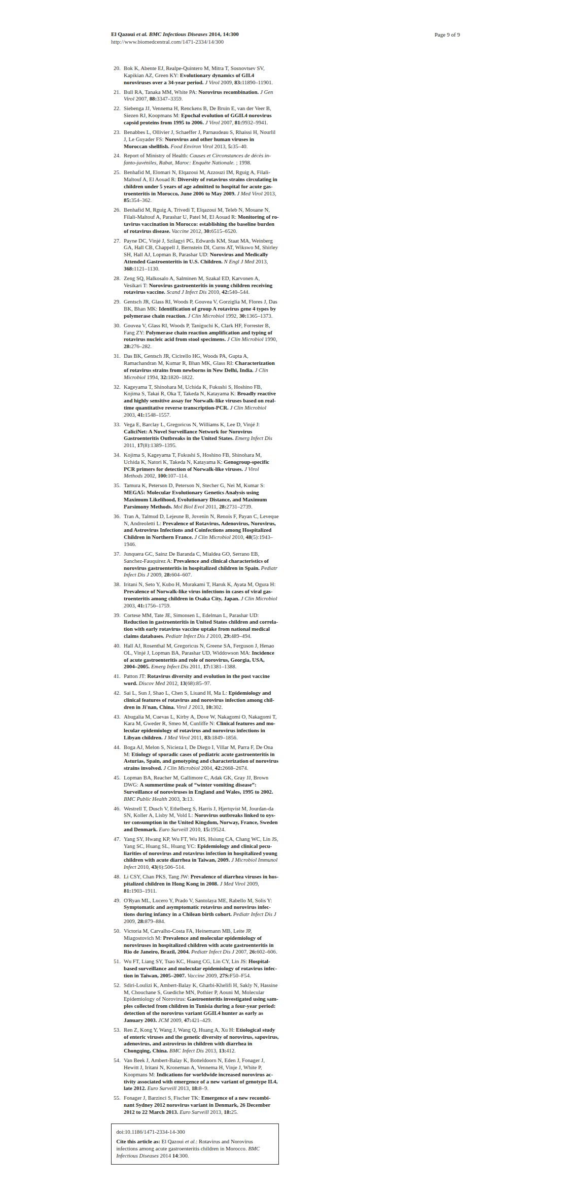El Qazoui et al. BMC Infectious Diseases 2014, 14:300
http://www.biomedcentral.com/1471-2334/14/300
Page 9 of 9
Bok K, Abente EJ, Realpe-Quintero M, Mitra T, Sosnovtsev SV, Kapikian AZ, Green KY: Evolutionary dynamics of GII.4 noroviruses over a 34-year period. J Virol 2009, 83: 11890–11901.
Bull RA, Tanaka MM, White PA: Norovirus recombination. J Gen Virol 2007, 88: 3347–3359.
Siebenga JJ, Vennema H, Renckens B, De Bruin E, van der Veer B, Siezen RJ, Koopmans M: Epochal evolution of GGII.4 norovirus capsid proteins from 1995 to 2006. J Virol 2007, 81: 9932–9941.
Benabbes L, Ollivier J, Schaeffer J, Parnaudeau S, Rhaissi H, Nourlil J, Le Guyader FS: Norovirus and other human viruses in Moroccan shellfish. Food Environ Virol 2013, 5: 35–40.
Report of Ministry of Health: Causes et Circonstances de décès infanto-juvéniles, Rabat, Maroc: Enquête Nationale. ; 1998.
Benhafid M, Elomari N, Elqazoui M, Azzouzi IM, Rguig A, Filali-Maltouf A, El Aouad R: Diversity of rotavirus strains circulating in children under 5 years of age admitted to hospital for acute gastroenteritis in Morocco, June 2006 to May 2009. J Med Virol 2013, 85: 354–362.
Benhafid M, Rguig A, Trivedi T, Elqazoui M, Teleb N, Mouane N, Filali-Maltouf A, Parashar U, Patel M, El Aouad R: Monitoring of rotavirus vaccination in Morocco: establishing the baseline burden of rotavirus disease. Vaccine 2012, 30: 6515–6520.
Payne DC, Vinjé J, Szilagyi PG, Edwards KM, Staat MA, Weinberg GA, Hall CB, Chappell J, Bernstein DI, Curns AT, Wikswo M, Shirley SH, Hall AJ, Lopman B, Parashar UD: Norovirus and Medically Attended Gastroenteritis in U.S. Children. N Engl J Med 2013, 368: 1121–1130.
Zeng SQ, Halkosalo A, Salminen M, Szakal ED, Karvonen A, Vesikari T: Norovirus gastroenteritis in young children receiving rotavirus vaccine. Scand J Infect Dis 2010, 42: 540–544.
Gentsch JR, Glass RI, Woods P, Gouvea V, Gorziglia M, Flores J, Das BK, Bhan MK: Identification of group A rotavirus gene 4 types by polymerase chain reaction. J Clin Microbiol 1992, 30: 1365–1373.
Gouvea V, Glass RI, Woods P, Taniguchi K, Clark HF, Forrester B, Fang ZY: Polymerase chain reaction amplification and typing of rotavirus nucleic acid from stool specimens. J Clin Microbiol 1990, 28: 276–282.
Das BK, Gentsch JR, Cicirello HG, Woods PA, Gupta A, Ramachandran M, Kumar R, Bhan MK, Glass RI: Characterization of rotavirus strains from newborns in New Delhi, India. J Clin Microbiol 1994, 32: 1820–1822.
Kageyama T, Shinohara M, Uchida K, Fukushi S, Hoshino FB, Kojima S, Takai R, Oka T, Takeda N, Katayama K: Broadly reactive and highly sensitive assay for Norwalk-like viruses based on real-time quantitative reverse transcription-PCR. J Clin Microbiol 2003, 41: 1548–1557.
Vega E, Barclay L, Gregoricus N, Williams K, Lee D, Vinjé J: CaliciNet: A Novel Surveillance Network for Norovirus Gastroenteritis Outbreaks in the United States. Emerg Infect Dis 2011, 17(8):1389–1395.
Kojima S, Kageyama T, Fukushi S, Hoshino FB, Shinohara M, Uchida K, Natori K, Takeda N, Katayama K: Genogroup-specific PCR primers for detection of Norwalk-like viruses. J Virol Methods 2002, 100: 107–114.
Tamura K, Peterson D, Peterson N, Stecher G, Nei M, Kumar S: MEGA5: Molecular Evolutionary Genetics Analysis using Maximum Likelihood, Evolutionary Distance, and Maximum Parsimony Methods. Mol Biol Evol 2011, 28: 2731–2739.
Tran A, Talmud D, Lejeune B, Jovenin N, Renois F, Payan C, Leveque N, Andreoletti L: Prevalence of Rotavirus, Adenovirus, Norovirus, and Astrovirus Infections and Coinfections among Hospitalized Children in Northern France. J Clin Microbiol 2010, 48(5):1943–1946.
Junquera GC, Sainz De Baranda C, Mialdea GO, Serrano EB, Sanchez-Fauquirez A: Prevalence and clinical characteristics of norovirus gastroenteritis in hospitalized children in Spain. Pediatr Infect Dis J 2009, 28: 604–607.
Iritani N, Seto Y, Kubo H, Murakami T, Haruk K, Ayata M, Ogura H: Prevalence of Norwalk-like virus infections in cases of viral gastroenteritis among children in Osaka City, Japan. J Clin Microbiol 2003, 41: 1756–1759.
Cortese MM, Tate JE, Simonsen L, Edelman L, Parashar UD: Reduction in gastroenteritis in United States children and correlation with early rotavirus vaccine uptake from national medical claims databases. Pediatr Infect Dis J 2010, 29: 489–494.
Hall AJ, Rosenthal M, Gregoricus N, Greene SA, Ferguson J, Henao OL, Vinjé J, Lopman BA, Parashar UD, Widdowson MA: Incidence of acute gastroenteritis and role of norovirus, Georgia, USA, 2004–2005. Emerg Infect Dis 2011, 17: 1381–1388.
Patton JT: Rotavirus diversity and evolution in the post vaccine word. Discov Med 2012, 13(68):85–97.
Sai L, Sun J, Shao L, Chen S, Liuand H, Ma L: Epidemiology and clinical features of rotavirus and norovirus infection among children in Ji'nan, China. Virol J 2013, 10: 302.
Abugalia M, Cuevas L, Kirby A, Dove W, Nakagomi O, Nakagomi T, Kara M, Gweder R, Smeo M, Cunliffe N: Clinical features and molecular epidemiology of rotavirus and norovirus infections in Libyan children. J Med Virol 2011, 83: 1849–1856.
Boga AJ, Melon S, Nicieza I, De Diego I, Villar M, Parra F, De Ona M: Etiology of sporadic cases of pediatric acute gastroenteritis in Asturias, Spain, and genotyping and characterization of norovirus strains involved. J Clin Microbiol 2004, 42: 2668–2674.
Lopman BA, Reacher M, Gallimore C, Adak GK, Gray JJ, Brown DWG: A summertime peak of “winter vomiting disease”: Surveillance of noroviruses in England and Wales, 1995 to 2002. BMC Public Health 2003, 3: 13.
Westrell T, Dusch V, Ethelberg S, Harris J, Hjertqvist M, Jourdan-da SN, Koller A, Lisby M, Vold L: Norovirus outbreaks linked to oyster consumption in the United Kingdom, Norway, France, Sweden and Denmark. Euro Surveill 2010, 15: 19524.
Yang SY, Hwang KP, Wu FT, Wu HS, Hsiung CA, Chang WC, Lin JS, Yang SC, Huang SL, Huang YC: Epidemiology and clinical peculiarities of norovirus and rotavirus infection in hospitalized young children with acute diarrhea in Taiwan, 2009. J Microbiol Immunol Infect 2010, 43(6):506–514.
Li CSY, Chan PKS, Tang JW: Prevalence of diarrhea viruses in hospitalized children in Hong Kong in 2008. J Med Virol 2009, 81: 1903–1911.
O'Ryan ML, Lucero Y, Prado V, Santolaya ME, Rabello M, Solis Y: Symptomatic and asymptomatic rotavirus and norovirus infections during infancy in a Chilean birth cohort. Pediatr Infect Dis J 2009, 28: 879–884.
Victoria M, Carvalho-Costa FA, Heinemann MB, Leite JP, Miagostovich M: Prevalence and molecular epidemiology of noroviruses in hospitalized children with acute gastroenteritis in Rio de Janeiro, Brazil, 2004. Pediatr Infect Dis J 2007, 26: 602–606.
Wu FT, Liang SY, Tsao KC, Huang CG, Lin CY, Lin JS: Hospital-based surveillance and molecular epidemiology of rotavirus infection in Taiwan, 2005–2007. Vaccine 2009, 27S: F50–F54.
Sdiri-Loulizi K, Ambert-Balay K, Gharbi-Khelifi H, Sakly N, Hassine M, Chouchane S, Guediche MN, Pothier P, Aouni M, Molecular Epidemiology of Norovirus: Gastroenteritis investigated using samples collected from children in Tunisia during a four-year period: detection of the norovirus variant GGII.4 hunter as early as January 2003. JCM 2009, 47: 421–429.
Ren Z, Kong Y, Wang J, Wang Q, Huang A, Xu H: Etiological study of enteric viruses and the genetic diversity of norovirus, sapovirus, adenovirus, and astrovirus in children with diarrhea in Chongqing, China. BMC Infect Dis 2013, 13: 412.
Van Beek J, Ambert-Balay K, Botteldoorn N, Eden J, Fonager J, Hewitt J, Iritani N, Kroneman A, Vennema H, Vinje J, White P, Koopmans M: Indications for worldwide increased norovirus activity associated with emergence of a new variant of genotype II.4, late 2012. Euro Surveill 2013, 18: 8–9.
Fonager J, Barzinci S, Fischer TK: Emergence of a new recombinant Sydney 2012 norovirus variant in Denmark, 26 December 2012 to 22 March 2013. Euro Surveill 2013, 18: 25.
doi:10.1186/1471-2334-14-300
Cite this article as: El Qazoui et al.: Rotavirus and Norovirus infections among acute gastroenteritis children in Morocco. BMC Infectious Diseases 2014 14:300.